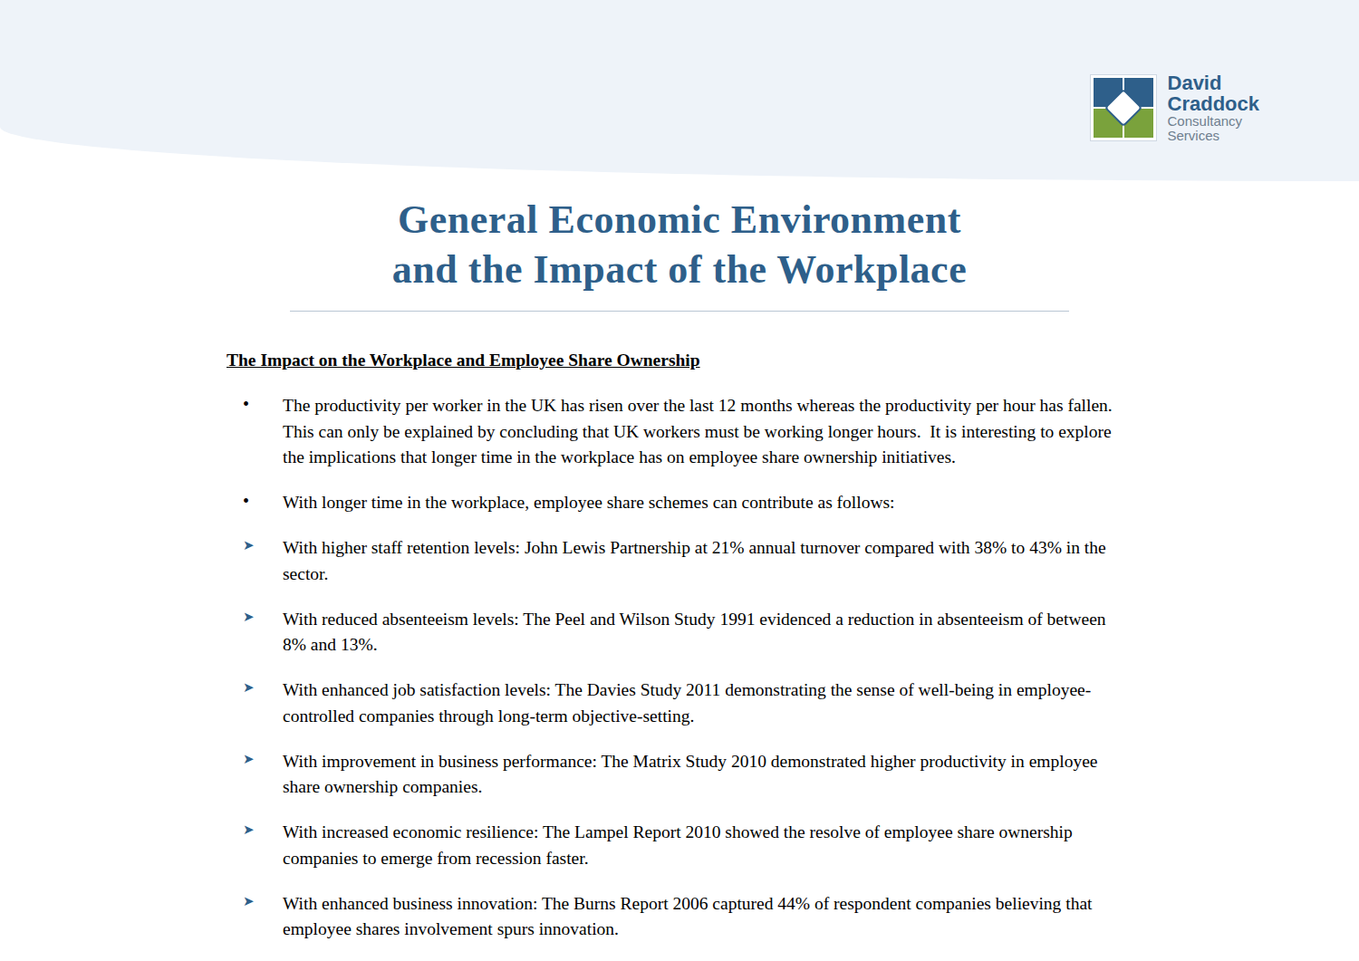David
Craddock
Consultancy
Services
General Economic Environment
and the Impact of the Workplace
The Impact on the Workplace and Employee Share Ownership
The productivity per worker in the UK has risen over the last 12 months whereas the productivity per hour has fallen. This can only be explained by concluding that UK workers must be working longer hours. It is interesting to explore the implications that longer time in the workplace has on employee share ownership initiatives.
With longer time in the workplace, employee share schemes can contribute as follows:
With higher staff retention levels: John Lewis Partnership at 21% annual turnover compared with 38% to 43% in the sector.
With reduced absenteeism levels: The Peel and Wilson Study 1991 evidenced a reduction in absenteeism of between 8% and 13%.
With enhanced job satisfaction levels: The Davies Study 2011 demonstrating the sense of well-being in employee-controlled companies through long-term objective-setting.
With improvement in business performance: The Matrix Study 2010 demonstrated higher productivity in employee share ownership companies.
With increased economic resilience: The Lampel Report 2010 showed the resolve of employee share ownership companies to emerge from recession faster.
With enhanced business innovation: The Burns Report 2006 captured 44% of respondent companies believing that employee shares involvement spurs innovation.